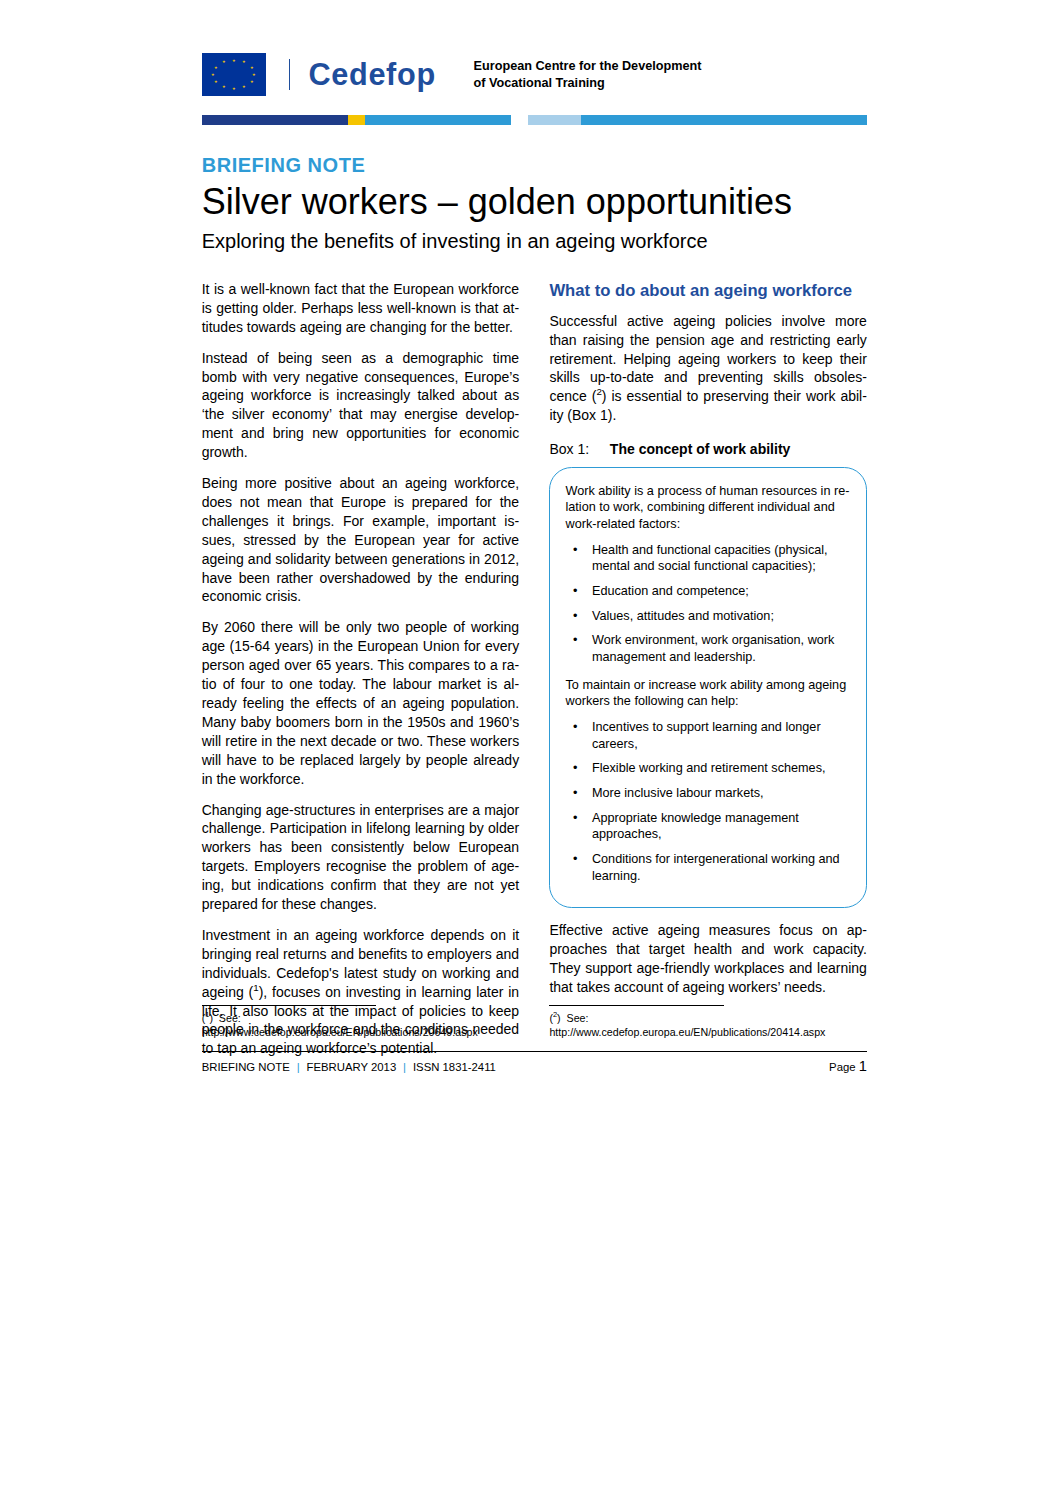★ ★ ★ ★ ★ ★ ★ ★ ★ ★ ★ ★
Cedefop
European Centre for the Development
of Vocational Training
BRIEFING NOTE
Silver workers – golden opportunities
Exploring the benefits of investing in an ageing workforce
It is a well-known fact that the European workforce is getting older. Perhaps less well-known is that attitudes towards ageing are changing for the better.
Instead of being seen as a demographic time bomb with very negative consequences, Europe’s ageing workforce is increasingly talked about as ‘the silver economy’ that may energise development and bring new opportunities for economic growth.
Being more positive about an ageing workforce, does not mean that Europe is prepared for the challenges it brings. For example, important issues, stressed by the European year for active ageing and solidarity between generations in 2012, have been rather overshadowed by the enduring economic crisis.
By 2060 there will be only two people of working age (15-64 years) in the European Union for every person aged over 65 years. This compares to a ratio of four to one today. The labour market is already feeling the effects of an ageing population. Many baby boomers born in the 1950s and 1960’s will retire in the next decade or two. These workers will have to be replaced largely by people already in the workforce.
Changing age-structures in enterprises are a major challenge. Participation in lifelong learning by older workers has been consistently below European targets. Employers recognise the problem of ageing, but indications confirm that they are not yet prepared for these changes.
Investment in an ageing workforce depends on it bringing real returns and benefits to employers and individuals. Cedefop's latest study on working and ageing (1), focuses on investing in learning later in life. It also looks at the impact of policies to keep people in the workforce and the conditions needed to tap an ageing workforce’s potential.
What to do about an ageing workforce
Successful active ageing policies involve more than raising the pension age and restricting early retirement. Helping ageing workers to keep their skills up-to-date and preventing skills obsolescence (2) is essential to preserving their work ability (Box 1).
Box 1: The concept of work ability
Work ability is a process of human resources in relation to work, combining different individual and work-related factors:
Health and functional capacities (physical, mental and social functional capacities);
Education and competence;
Values, attitudes and motivation;
Work environment, work organisation, work management and leadership.
To maintain or increase work ability among ageing workers the following can help:
Incentives to support learning and longer careers,
Flexible working and retirement schemes,
More inclusive labour markets,
Appropriate knowledge management approaches,
Conditions for intergenerational working and learning.
Effective active ageing measures focus on approaches that target health and work capacity. They support age-friendly workplaces and learning that takes account of ageing workers’ needs.
(1) See: http://www.cedefop.europa.eu/EN/publications/20649.aspx
(2) See: http://www.cedefop.europa.eu/EN/publications/20414.aspx
BRIEFING NOTE | FEBRUARY 2013 | ISSN 1831-2411
Page 1